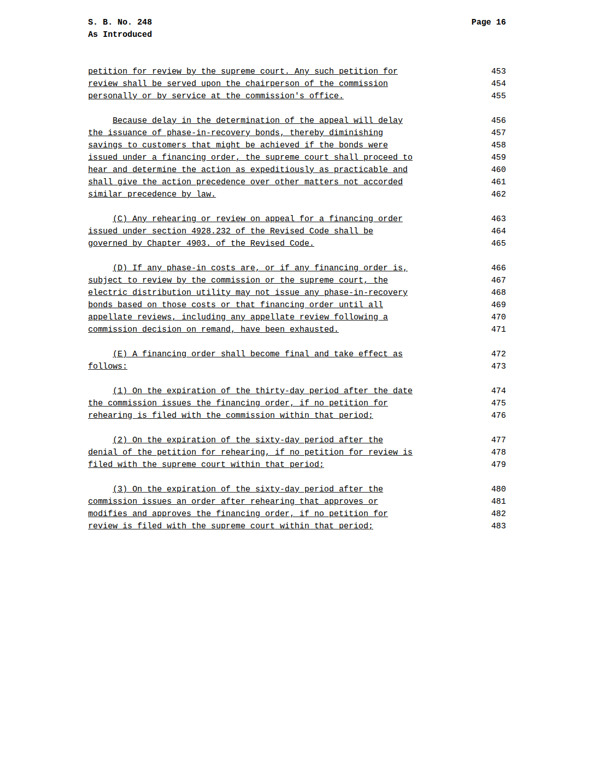S. B. No. 248 As Introduced
Page 16
petition for review by the supreme court. Any such petition for 453
review shall be served upon the chairperson of the commission 454
personally or by service at the commission's office. 455
Because delay in the determination of the appeal will delay 456
the issuance of phase-in-recovery bonds, thereby diminishing 457
savings to customers that might be achieved if the bonds were 458
issued under a financing order, the supreme court shall proceed to 459
hear and determine the action as expeditiously as practicable and 460
shall give the action precedence over other matters not accorded 461
similar precedence by law. 462
(C) Any rehearing or review on appeal for a financing order 463
issued under section 4928.232 of the Revised Code shall be 464
governed by Chapter 4903. of the Revised Code. 465
(D) If any phase-in costs are, or if any financing order is, 466
subject to review by the commission or the supreme court, the 467
electric distribution utility may not issue any phase-in-recovery 468
bonds based on those costs or that financing order until all 469
appellate reviews, including any appellate review following a 470
commission decision on remand, have been exhausted. 471
(E) A financing order shall become final and take effect as 472
follows: 473
(1) On the expiration of the thirty-day period after the date 474
the commission issues the financing order, if no petition for 475
rehearing is filed with the commission within that period; 476
(2) On the expiration of the sixty-day period after the 477
denial of the petition for rehearing, if no petition for review is 478
filed with the supreme court within that period; 479
(3) On the expiration of the sixty-day period after the 480
commission issues an order after rehearing that approves or 481
modifies and approves the financing order, if no petition for 482
review is filed with the supreme court within that period; 483